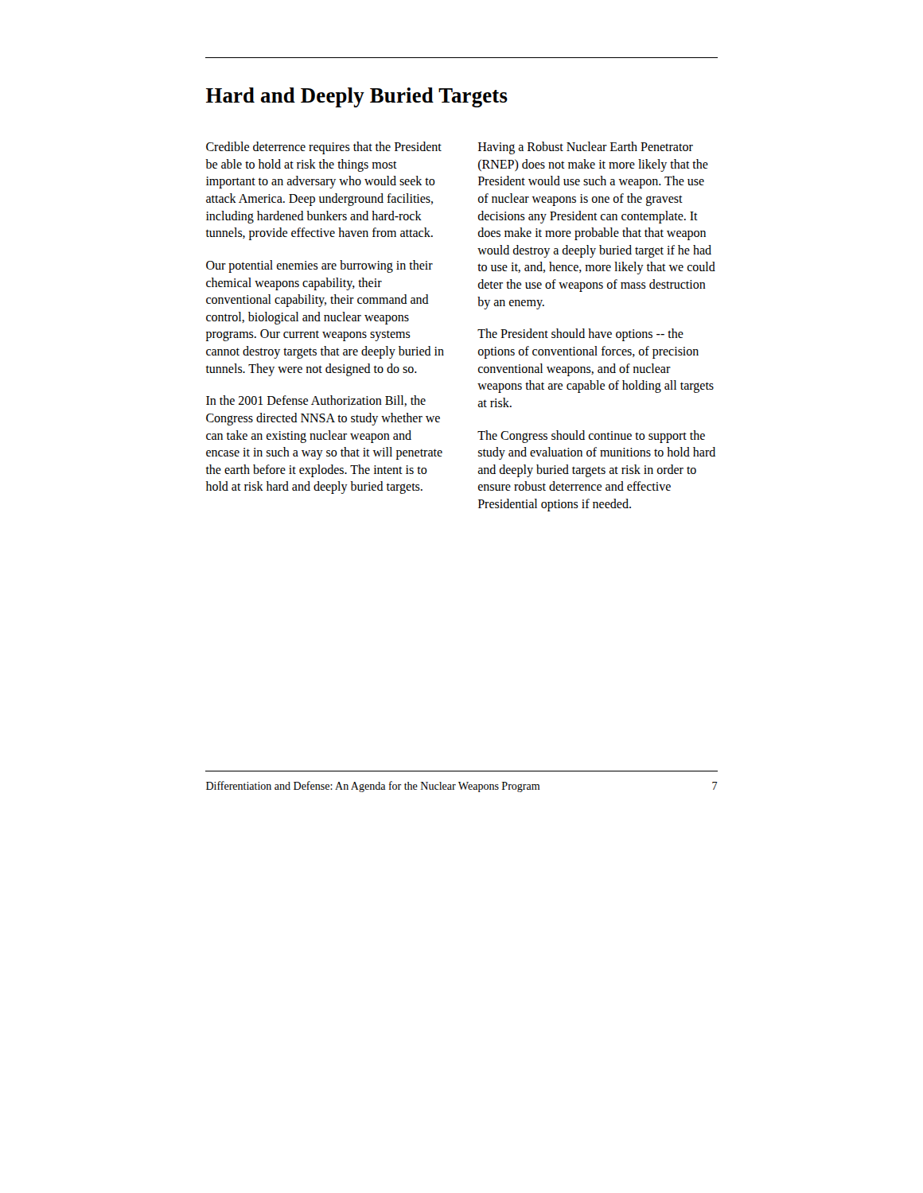Hard and Deeply Buried Targets
Credible deterrence requires that the President be able to hold at risk the things most important to an adversary who would seek to attack America. Deep underground facilities, including hardened bunkers and hard-rock tunnels, provide effective haven from attack.
Our potential enemies are burrowing in their chemical weapons capability, their conventional capability, their command and control, biological and nuclear weapons programs. Our current weapons systems cannot destroy targets that are deeply buried in tunnels. They were not designed to do so.
In the 2001 Defense Authorization Bill, the Congress directed NNSA to study whether we can take an existing nuclear weapon and encase it in such a way so that it will penetrate the earth before it explodes. The intent is to hold at risk hard and deeply buried targets.
Having a Robust Nuclear Earth Penetrator (RNEP) does not make it more likely that the President would use such a weapon. The use of nuclear weapons is one of the gravest decisions any President can contemplate. It does make it more probable that that weapon would destroy a deeply buried target if he had to use it, and, hence, more likely that we could deter the use of weapons of mass destruction by an enemy.
The President should have options -- the options of conventional forces, of precision conventional weapons, and of nuclear weapons that are capable of holding all targets at risk.
The Congress should continue to support the study and evaluation of munitions to hold hard and deeply buried targets at risk in order to ensure robust deterrence and effective Presidential options if needed.
Differentiation and Defense: An Agenda for the Nuclear Weapons Program 7